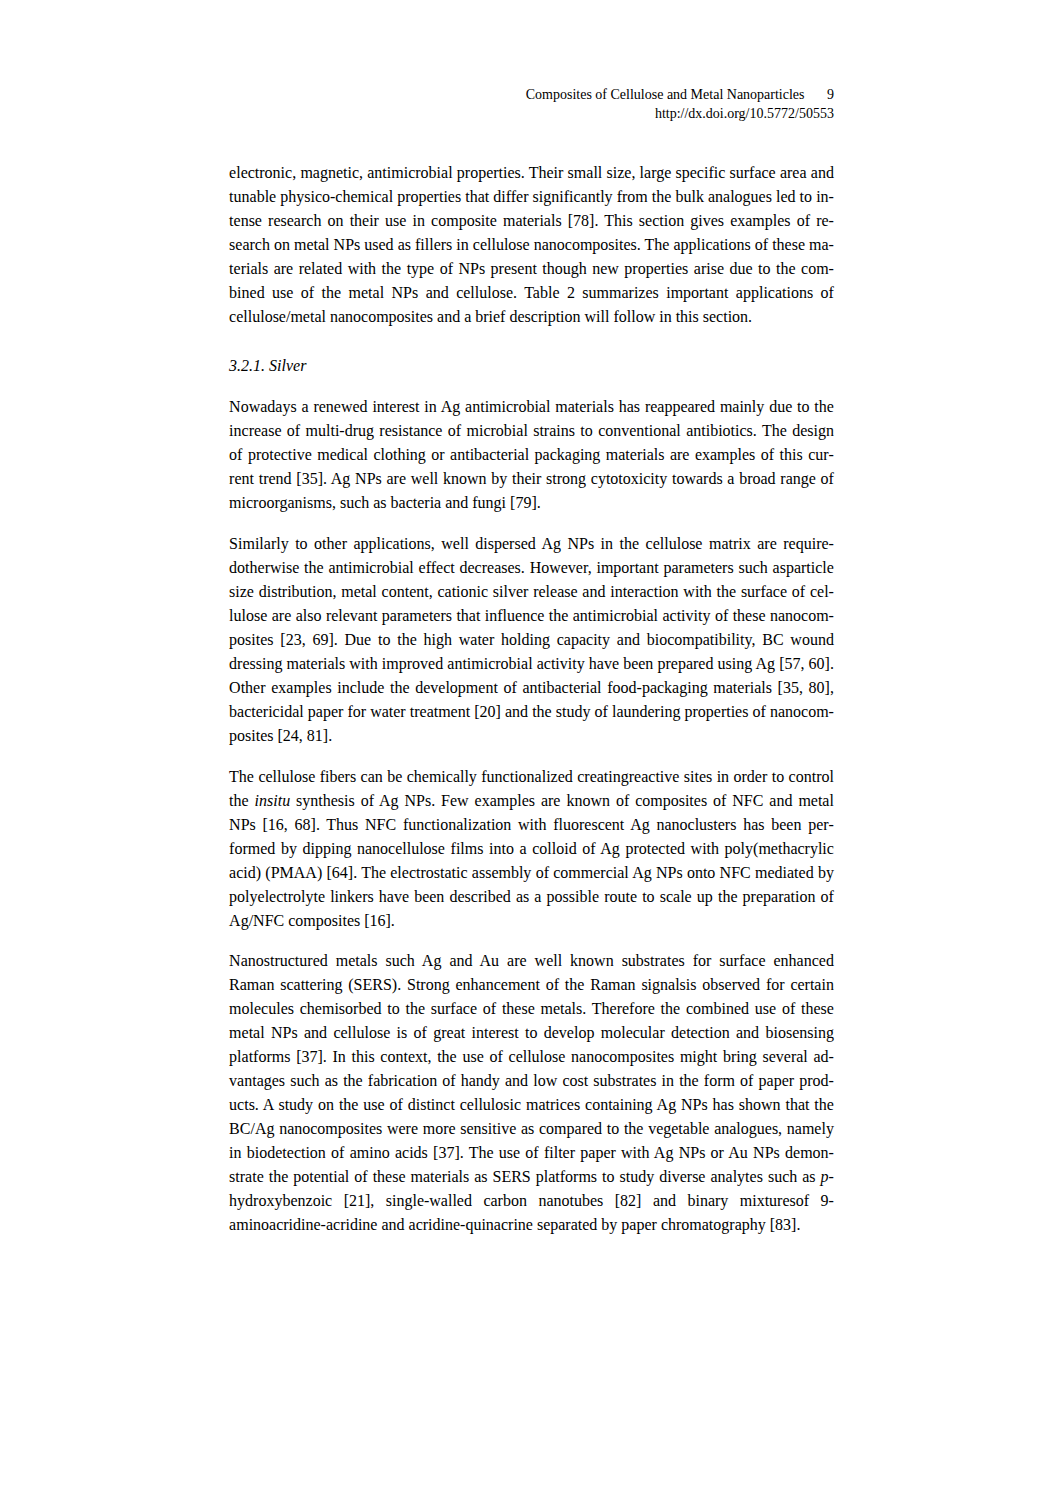Composites of Cellulose and Metal Nanoparticles9 http://dx.doi.org/10.5772/50553
electronic, magnetic, antimicrobial properties. Their small size, large specific surface area and tunable physico-chemical properties that differ significantly from the bulk analogues led to intense research on their use in composite materials [78]. This section gives examples of research on metal NPs used as fillers in cellulose nanocomposites. The applications of these materials are related with the type of NPs present though new properties arise due to the combined use of the metal NPs and cellulose. Table 2 summarizes important applications of cellulose/metal nanocomposites and a brief description will follow in this section.
3.2.1. Silver
Nowadays a renewed interest in Ag antimicrobial materials has reappeared mainly due to the increase of multi-drug resistance of microbial strains to conventional antibiotics. The design of protective medical clothing or antibacterial packaging materials are examples of this current trend [35]. Ag NPs are well known by their strong cytotoxicity towards a broad range of microorganisms, such as bacteria and fungi [79].
Similarly to other applications, well dispersed Ag NPs in the cellulose matrix are requiredotherwise the antimicrobial effect decreases. However, important parameters such asparticle size distribution, metal content, cationic silver release and interaction with the surface of cellulose are also relevant parameters that influence the antimicrobial activity of these nanocomposites [23, 69]. Due to the high water holding capacity and biocompatibility, BC wound dressing materials with improved antimicrobial activity have been prepared using Ag [57, 60]. Other examples include the development of antibacterial food-packaging materials [35, 80], bactericidal paper for water treatment [20] and the study of laundering properties of nanocomposites [24, 81].
The cellulose fibers can be chemically functionalized creatingreactive sites in order to control the insitu synthesis of Ag NPs. Few examples are known of composites of NFC and metal NPs [16, 68]. Thus NFC functionalization with fluorescent Ag nanoclusters has been performed by dipping nanocellulose films into a colloid of Ag protected with poly(methacrylic acid) (PMAA) [64]. The electrostatic assembly of commercial Ag NPs onto NFC mediated by polyelectrolyte linkers have been described as a possible route to scale up the preparation of Ag/NFC composites [16].
Nanostructured metals such Ag and Au are well known substrates for surface enhanced Raman scattering (SERS). Strong enhancement of the Raman signalsis observed for certain molecules chemisorbed to the surface of these metals. Therefore the combined use of these metal NPs and cellulose is of great interest to develop molecular detection and biosensing platforms [37]. In this context, the use of cellulose nanocomposites might bring several advantages such as the fabrication of handy and low cost substrates in the form of paper products. A study on the use of distinct cellulosic matrices containing Ag NPs has shown that the BC/Ag nanocomposites were more sensitive as compared to the vegetable analogues, namely in biodetection of amino acids [37]. The use of filter paper with Ag NPs or Au NPs demonstrate the potential of these materials as SERS platforms to study diverse analytes such as p-hydroxybenzoic [21], single-walled carbon nanotubes [82] and binary mixturesof 9-aminoacridine-acridine and acridine-quinacrine separated by paper chromatography [83].